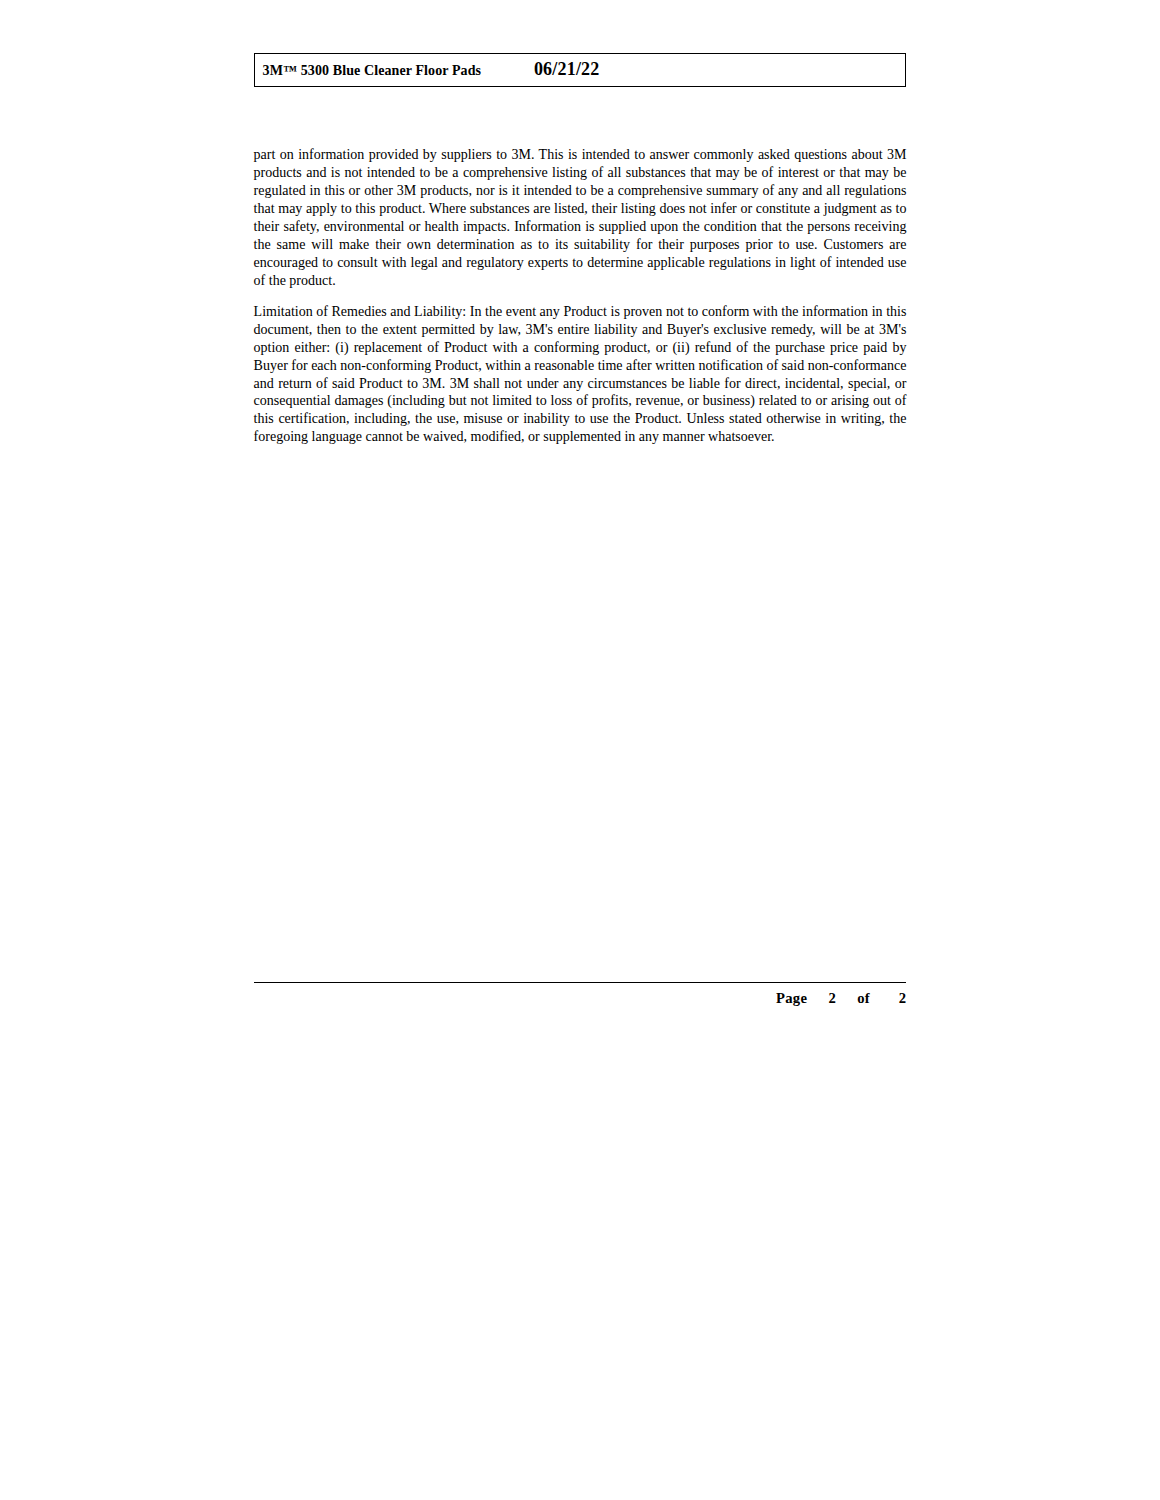3M™ 5300 Blue Cleaner Floor Pads 06/21/22
part on information provided by suppliers to 3M. This is intended to answer commonly asked questions about 3M products and is not intended to be a comprehensive listing of all substances that may be of interest or that may be regulated in this or other 3M products, nor is it intended to be a comprehensive summary of any and all regulations that may apply to this product. Where substances are listed, their listing does not infer or constitute a judgment as to their safety, environmental or health impacts. Information is supplied upon the condition that the persons receiving the same will make their own determination as to its suitability for their purposes prior to use. Customers are encouraged to consult with legal and regulatory experts to determine applicable regulations in light of intended use of the product.
Limitation of Remedies and Liability: In the event any Product is proven not to conform with the information in this document, then to the extent permitted by law, 3M's entire liability and Buyer's exclusive remedy, will be at 3M's option either: (i) replacement of Product with a conforming product, or (ii) refund of the purchase price paid by Buyer for each non-conforming Product, within a reasonable time after written notification of said non-conformance and return of said Product to 3M. 3M shall not under any circumstances be liable for direct, incidental, special, or consequential damages (including but not limited to loss of profits, revenue, or business) related to or arising out of this certification, including, the use, misuse or inability to use the Product. Unless stated otherwise in writing, the foregoing language cannot be waived, modified, or supplemented in any manner whatsoever.
Page 2 of 2